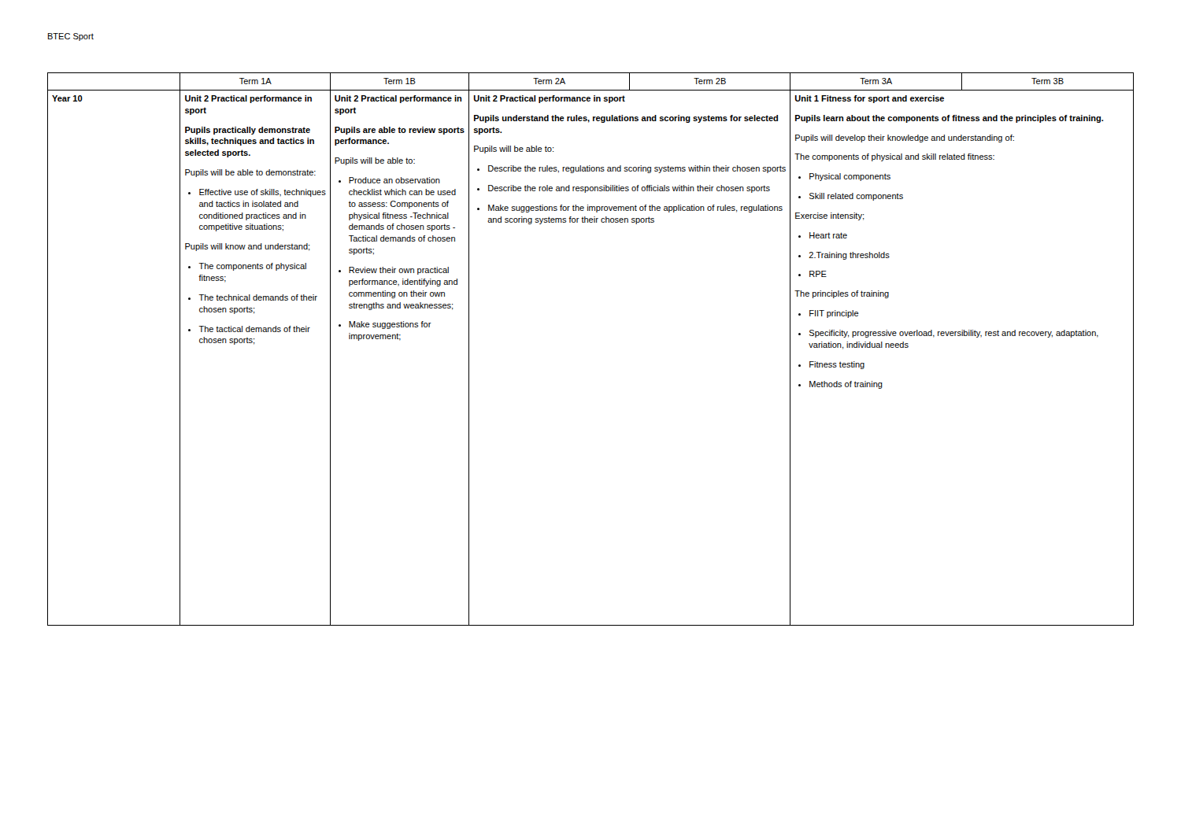BTEC Sport
| | Term 1A | Term 1B | Term 2A | Term 2B | Term 3A | Term 3B |
| --- | --- | --- | --- | --- | --- | --- |
| Year 10 | Unit 2 Practical performance in sport Pupils practically demonstrate skills, techniques and tactics in selected sports. Pupils will be able to demonstrate: Effective use of skills, techniques and tactics in isolated and conditioned practices and in competitive situations; Pupils will know and understand; The components of physical fitness; The technical demands of their chosen sports; The tactical demands of their chosen sports; | Unit 2 Practical performance in sport Pupils are able to review sports performance. Pupils will be able to: Produce an observation checklist which can be used to assess: Components of physical fitness -Technical demands of chosen sports -Tactical demands of chosen sports; Review their own practical performance, identifying and commenting on their own strengths and weaknesses; Make suggestions for improvement; | Unit 2 Practical performance in sport Pupils understand the rules, regulations and scoring systems for selected sports. Pupils will be able to: Describe the rules, regulations and scoring systems within their chosen sports Describe the role and responsibilities of officials within their chosen sports Make suggestions for the improvement of the application of rules, regulations and scoring systems for their chosen sports | Unit 1 Fitness for sport and exercise Pupils learn about the components of fitness and the principles of training. Pupils will develop their knowledge and understanding of: The components of physical and skill related fitness: Physical components Skill related components Exercise intensity; Heart rate 2.Training thresholds RPE The principles of training FIIT principle Specificity, progressive overload, reversibility, rest and recovery, adaptation, variation, individual needs Fitness testing Methods of training |